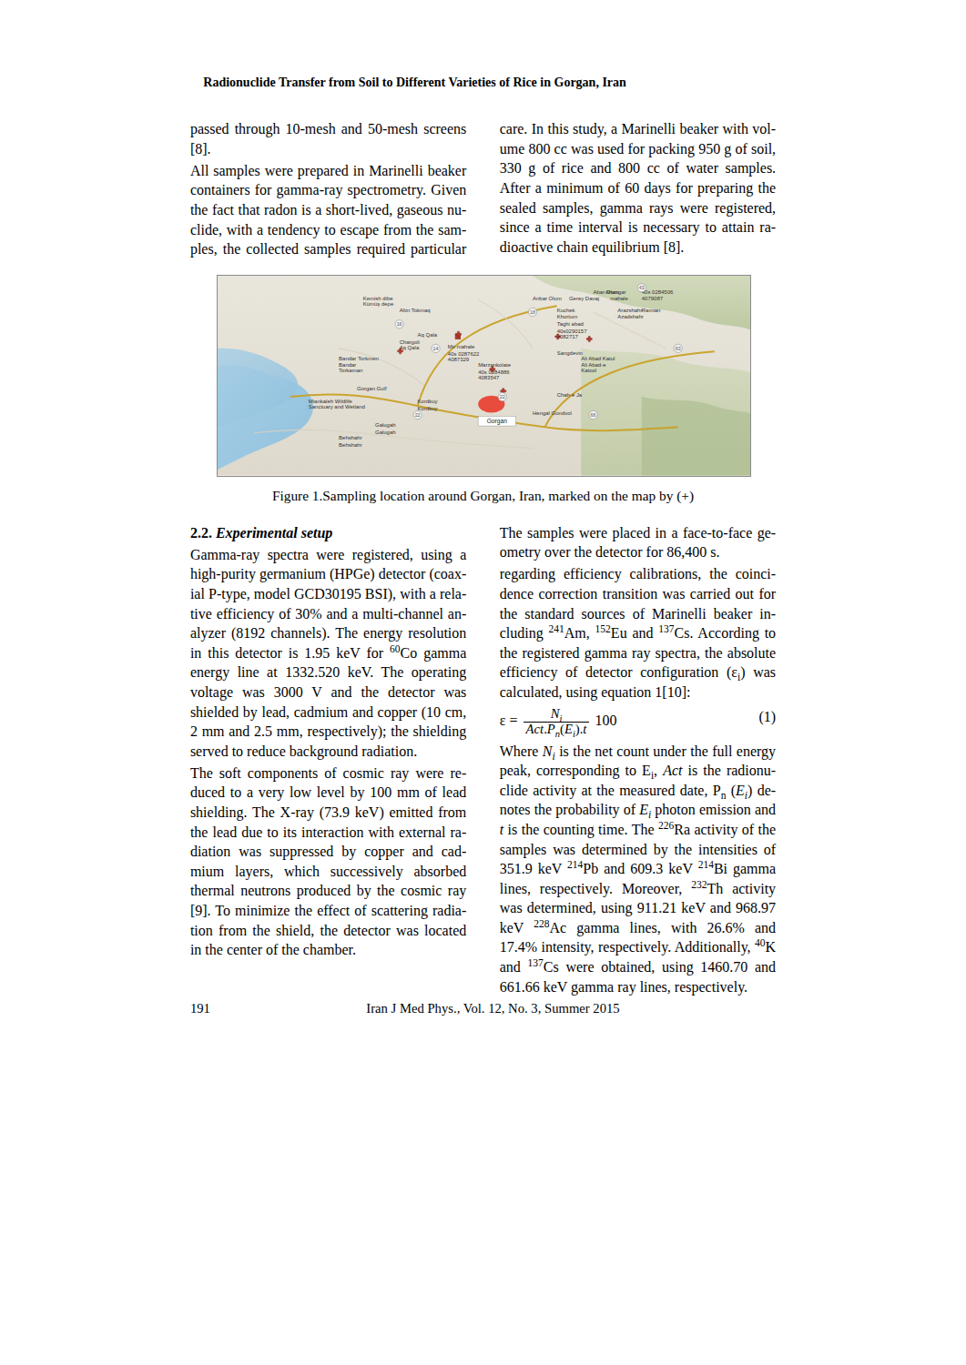Radionuclide Transfer from Soil to Different Varieties of Rice in Gorgan, Iran
passed through 10-mesh and 50-mesh screens [8].
All samples were prepared in Marinelli beaker containers for gamma-ray spectrometry. Given the fact that radon is a short-lived, gaseous nuclide, with a tendency to escape from the samples, the collected samples required particular care. In this study, a Marinelli beaker with volume 800 cc was used for packing 950 g of soil, 330 g of rice and 800 cc of water samples. After a minimum of 60 days for preparing the sealed samples, gamma rays were registered, since a time interval is necessary to attain radioactive chain equilibrium [8].
Gorgan Ahangar mahale 40s 0284506 4079087 Anbar Olum Gerey Davaj Abar Olum Kuchek Khortum Taghi abad 40s0290157 4082717 Arazshahr Azadshahr Ramian Altin Tokmaq Kümüş depe Kemish dibe Aq Qala Chargoli Aq Qala Mir mahale 40s 0287622 4087329 Marzankolate 40s 0284886 4083547 Sangdevin Ali Abad-e Katool Ali Abad Katul Bandar Torkaman Bandar Torkmen Gorgan Gulf Miankaleh Wildlife Sanctuary and Wetland Kordkuy Kordkuy Galugah Galugah Behshahr Behshahr Chah-e Ja Hengal Gondvol 18 16 14 22 22 43 63 66
Figure 1.Sampling location around Gorgan, Iran, marked on the map by (+)
2.2. Experimental setup
Gamma-ray spectra were registered, using a high-purity germanium (HPGe) detector (coaxial P-type, model GCD30195 BSI), with a relative efficiency of 30% and a multi-channel analyzer (8192 channels). The energy resolution in this detector is 1.95 keV for 60 Co gamma energy line at 1332.520 keV. The operating voltage was 3000 V and the detector was shielded by lead, cadmium and copper (10 cm, 2 mm and 2.5 mm, respectively); the shielding served to reduce background radiation.
The soft components of cosmic ray were reduced to a very low level by 100 mm of lead shielding. The X-ray (73.9 keV) emitted from the lead due to its interaction with external radiation was suppressed by copper and cadmium layers, which successively absorbed thermal neutrons produced by the cosmic ray [9]. To minimize the effect of scattering radiation from the shield, the detector was located in the center of the chamber.
The samples were placed in a face-to-face geometry over the detector for 86,400 s.
regarding efficiency calibrations, the coincidence correction transition was carried out for the standard sources of Marinelli beaker including 241 Am, 152 Eu and 137 Cs. According to the registered gamma ray spectra, the absolute efficiency of detector configuration (εi) was calculated, using equation 1[10]:
(1) ε = Ni Act.Pn(Ei).t 100
Where Ni is the net count under the full energy peak, corresponding to Ei, Act is the radionuclide activity at the measured date, Pn (Ei) denotes the probability of Ei photon emission and t is the counting time. The 226 Ra activity of the samples was determined by the intensities of 351.9 keV 214 Pb and 609.3 keV 214 Bi gamma lines, respectively. Moreover, 232 Th activity was determined, using 911.21 keV and 968.97 keV 228 Ac gamma lines, with 26.6% and 17.4% intensity, respectively. Additionally, 40 K and 137 Cs were obtained, using 1460.70 and 661.66 keV gamma ray lines, respectively.
191
Iran J Med Phys., Vol. 12, No. 3, Summer 2015